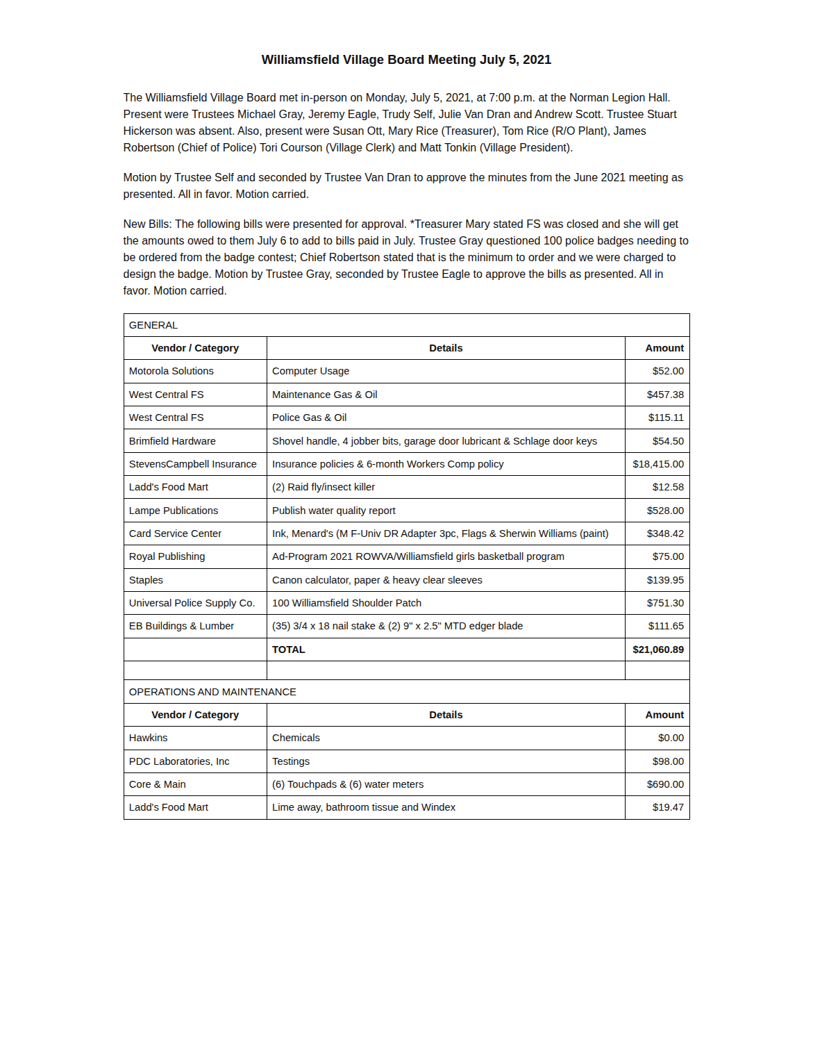Williamsfield Village Board Meeting July 5, 2021
The Williamsfield Village Board met in-person on Monday, July 5, 2021, at 7:00 p.m. at the Norman Legion Hall. Present were Trustees Michael Gray, Jeremy Eagle, Trudy Self, Julie Van Dran and Andrew Scott. Trustee Stuart Hickerson was absent. Also, present were Susan Ott, Mary Rice (Treasurer), Tom Rice (R/O Plant), James Robertson (Chief of Police) Tori Courson (Village Clerk) and Matt Tonkin (Village President).
Motion by Trustee Self and seconded by Trustee Van Dran to approve the minutes from the June 2021 meeting as presented. All in favor. Motion carried.
New Bills: The following bills were presented for approval. *Treasurer Mary stated FS was closed and she will get the amounts owed to them July 6 to add to bills paid in July. Trustee Gray questioned 100 police badges needing to be ordered from the badge contest; Chief Robertson stated that is the minimum to order and we were charged to design the badge. Motion by Trustee Gray, seconded by Trustee Eagle to approve the bills as presented. All in favor. Motion carried.
| GENERAL |
| --- |
| Vendor / Category | Details | Amount |
| Motorola Solutions | Computer Usage | $52.00 |
| West Central FS | Maintenance Gas & Oil | $457.38 |
| West Central FS | Police Gas & Oil | $115.11 |
| Brimfield Hardware | Shovel handle, 4 jobber bits, garage door lubricant & Schlage door keys | $54.50 |
| StevensCampbell Insurance | Insurance policies & 6-month Workers Comp policy | $18,415.00 |
| Ladd's Food Mart | (2) Raid fly/insect killer | $12.58 |
| Lampe Publications | Publish water quality report | $528.00 |
| Card Service Center | Ink, Menard's (M F-Univ DR Adapter 3pc, Flags & Sherwin Williams (paint) | $348.42 |
| Royal Publishing | Ad-Program 2021 ROWVA/Williamsfield girls basketball program | $75.00 |
| Staples | Canon calculator, paper & heavy clear sleeves | $139.95 |
| Universal Police Supply Co. | 100 Williamsfield Shoulder Patch | $751.30 |
| EB Buildings & Lumber | (35) 3/4 x 18 nail stake & (2) 9" x 2.5" MTD edger blade | $111.65 |
| | TOTAL | $21,060.89 |
| OPERATIONS AND MAINTENANCE |
| Vendor / Category | Details | Amount |
| Hawkins | Chemicals | $0.00 |
| PDC Laboratories, Inc | Testings | $98.00 |
| Core & Main | (6) Touchpads & (6) water meters | $690.00 |
| Ladd's Food Mart | Lime away, bathroom tissue and Windex | $19.47 |